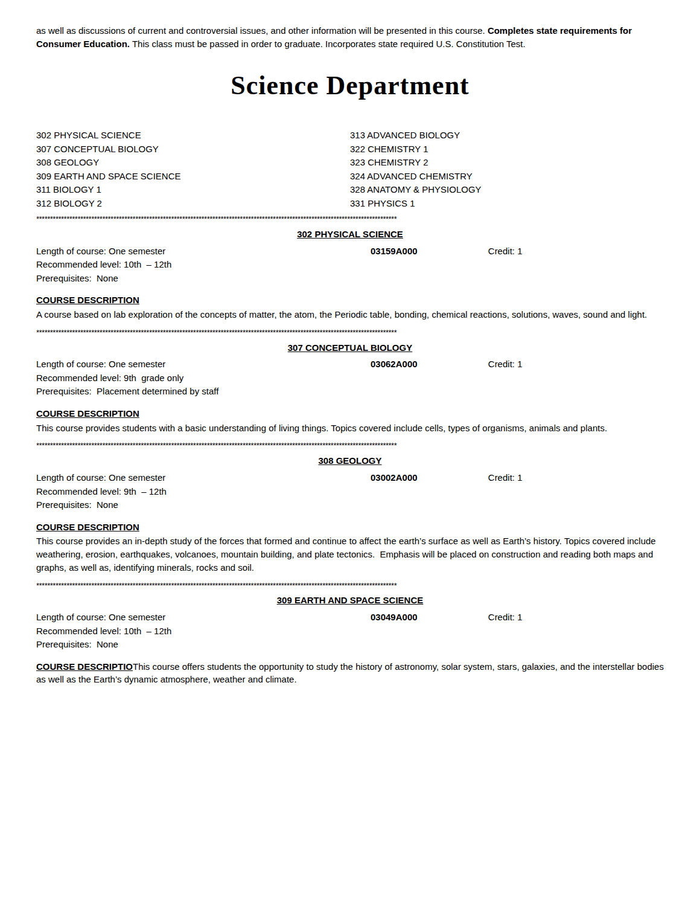as well as discussions of current and controversial issues, and other information will be presented in this course. Completes state requirements for Consumer Education. This class must be passed in order to graduate. Incorporates state required U.S. Constitution Test.
Science Department
| 302 PHYSICAL SCIENCE | 313 ADVANCED BIOLOGY |
| 307 CONCEPTUAL BIOLOGY | 322 CHEMISTRY 1 |
| 308 GEOLOGY | 323 CHEMISTRY 2 |
| 309 EARTH AND SPACE SCIENCE | 324 ADVANCED CHEMISTRY |
| 311 BIOLOGY 1 | 328 ANATOMY & PHYSIOLOGY |
| 312 BIOLOGY 2 | 331 PHYSICS 1 |
***********************************************************************************************************************************
302 PHYSICAL SCIENCE
| Length of course: One semester | 03159A000 | Credit: 1 |
| Recommended level: 10th – 12th | | |
| Prerequisites: None | | |
COURSE DESCRIPTION
A course based on lab exploration of the concepts of matter, the atom, the Periodic table, bonding, chemical reactions, solutions, waves, sound and light.
***********************************************************************************************************************************
307 CONCEPTUAL BIOLOGY
| Length of course: One semester | 03062A000 | Credit: 1 |
| Recommended level: 9th grade only | | |
| Prerequisites: Placement determined by staff | | |
COURSE DESCRIPTION
This course provides students with a basic understanding of living things. Topics covered include cells, types of organisms, animals and plants.
***********************************************************************************************************************************
308 GEOLOGY
| Length of course: One semester | 03002A000 | Credit: 1 |
| Recommended level: 9th – 12th | | |
| Prerequisites: None | | |
COURSE DESCRIPTION
This course provides an in-depth study of the forces that formed and continue to affect the earth’s surface as well as Earth’s history. Topics covered include weathering, erosion, earthquakes, volcanoes, mountain building, and plate tectonics. Emphasis will be placed on construction and reading both maps and graphs, as well as, identifying minerals, rocks and soil.
***********************************************************************************************************************************
309 EARTH AND SPACE SCIENCE
| Length of course: One semester | 03049A000 | Credit: 1 |
| Recommended level: 10th – 12th | | |
| Prerequisites: None | | |
COURSE DESCRIPTIOThis course offers students the opportunity to study the history of astronomy, solar system, stars, galaxies, and the interstellar bodies as well as the Earth’s dynamic atmosphere, weather and climate.